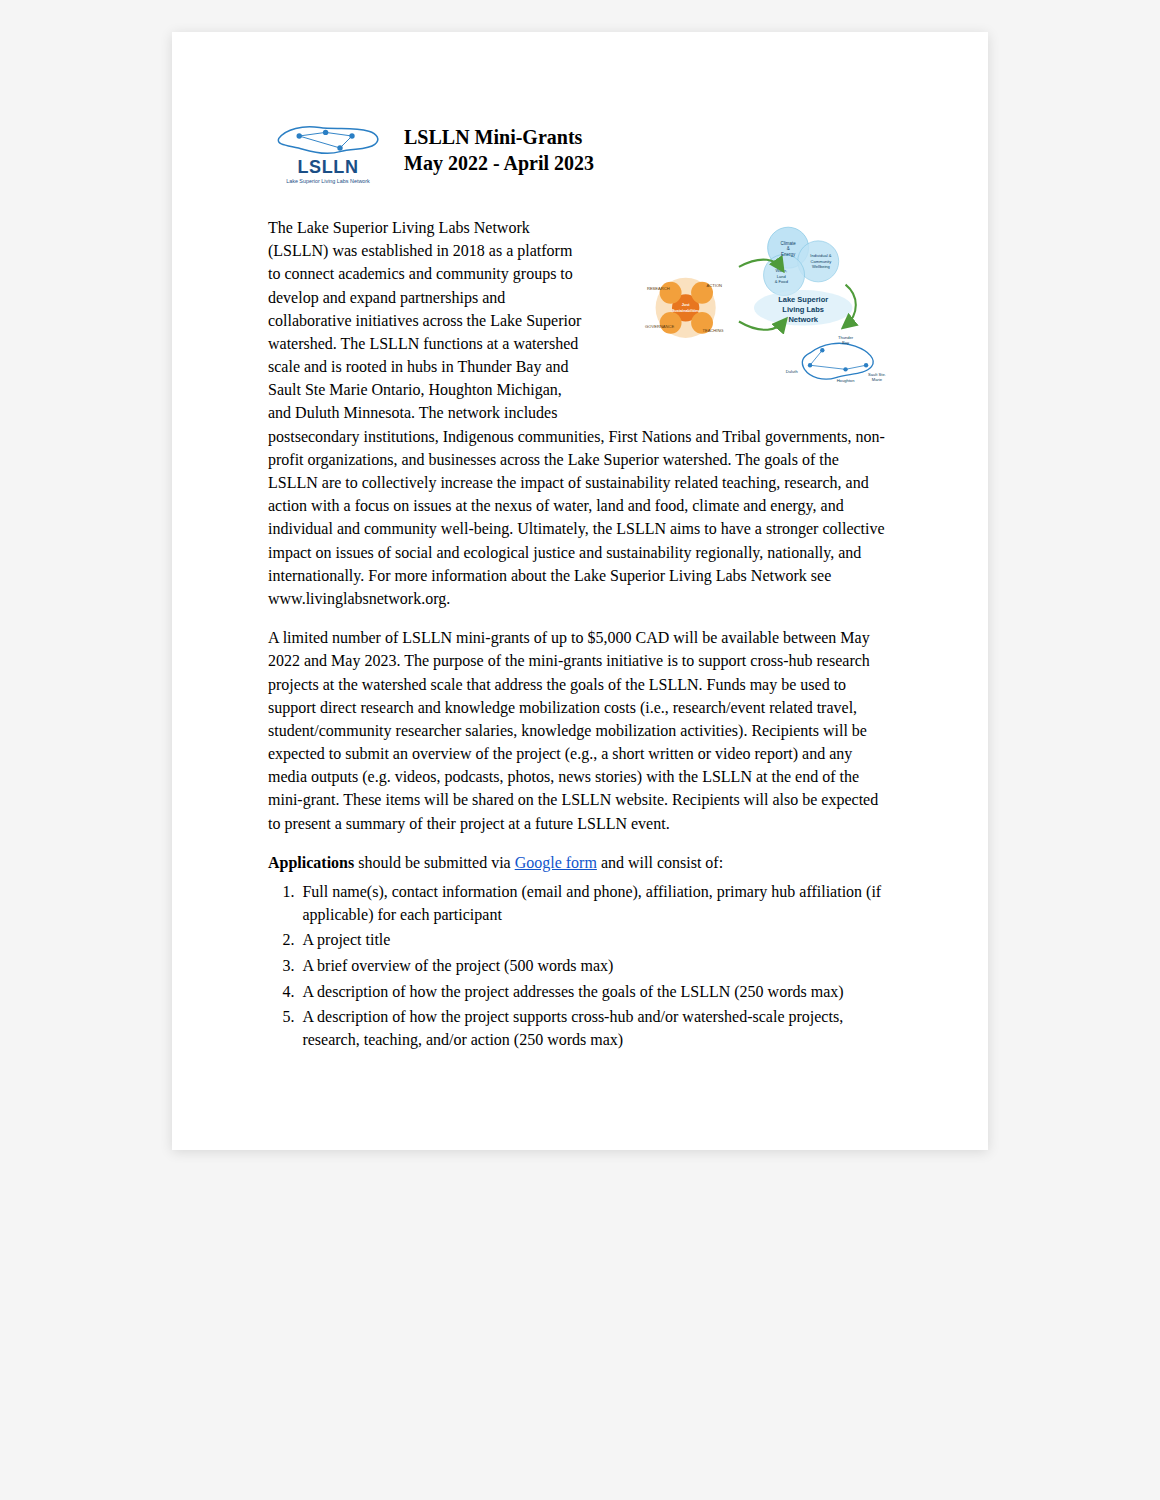LSLLN — Lake Superior Living Labs Network logo LSLLN Lake Superior Living Labs Network
LSLLN Mini-Grants May 2022 - April 2023
Lake Superior Living Labs Network diagram Three overlapping blue circles labelled Climate & Energy, Individual & Community Wellbeing, and Water, Land & Food; orange circles labelled Research, Action, Governance, Teaching around Just Sustainabilities; a map of Lake Superior with hubs Thunder Bay, Duluth, Houghton, and Sault Ste. Marie. Climate & Energy Individual & Community Wellbeing Water, Land & Food Just Sustainabilities RESEARCH ACTION GOVERNANCE TEACHING Lake Superior Living Labs Network Thunder Bay Duluth Houghton Sault Ste. Marie
The Lake Superior Living Labs Network (LSLLN) was established in 2018 as a platform to connect academics and community groups to develop and expand partnerships and collaborative initiatives across the Lake Superior watershed. The LSLLN functions at a watershed scale and is rooted in hubs in Thunder Bay and Sault Ste Marie Ontario, Houghton Michigan, and Duluth Minnesota. The network includes postsecondary institutions, Indigenous communities, First Nations and Tribal governments, non-profit organizations, and businesses across the Lake Superior watershed. The goals of the LSLLN are to collectively increase the impact of sustainability related teaching, research, and action with a focus on issues at the nexus of water, land and food, climate and energy, and individual and community well-being. Ultimately, the LSLLN aims to have a stronger collective impact on issues of social and ecological justice and sustainability regionally, nationally, and internationally. For more information about the Lake Superior Living Labs Network see www.livinglabsnetwork.org.
A limited number of LSLLN mini-grants of up to $5,000 CAD will be available between May 2022 and May 2023. The purpose of the mini-grants initiative is to support cross-hub research projects at the watershed scale that address the goals of the LSLLN. Funds may be used to support direct research and knowledge mobilization costs (i.e., research/event related travel, student/community researcher salaries, knowledge mobilization activities). Recipients will be expected to submit an overview of the project (e.g., a short written or video report) and any media outputs (e.g. videos, podcasts, photos, news stories) with the LSLLN at the end of the mini-grant. These items will be shared on the LSLLN website. Recipients will also be expected to present a summary of their project at a future LSLLN event.
Applications should be submitted via Google form and will consist of:
Full name(s), contact information (email and phone), affiliation, primary hub affiliation (if applicable) for each participant
A project title
A brief overview of the project (500 words max)
A description of how the project addresses the goals of the LSLLN (250 words max)
A description of how the project supports cross-hub and/or watershed-scale projects, research, teaching, and/or action (250 words max)